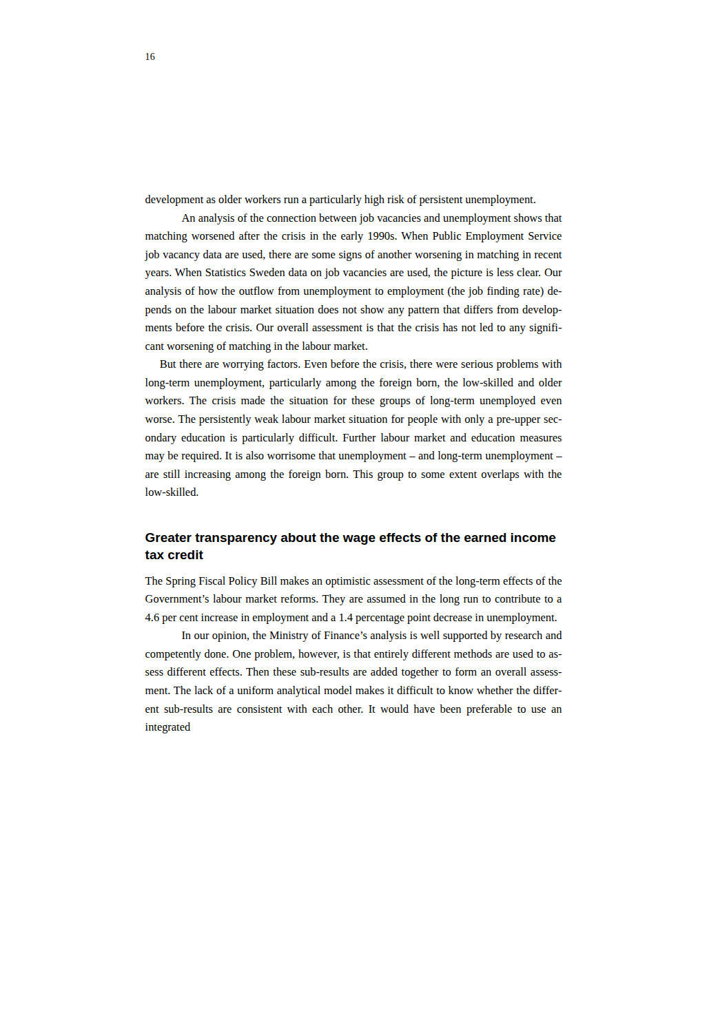16
development as older workers run a particularly high risk of persistent unemployment.
An analysis of the connection between job vacancies and unemployment shows that matching worsened after the crisis in the early 1990s. When Public Employment Service job vacancy data are used, there are some signs of another worsening in matching in recent years. When Statistics Sweden data on job vacancies are used, the picture is less clear. Our analysis of how the outflow from unemployment to employment (the job finding rate) depends on the labour market situation does not show any pattern that differs from developments before the crisis. Our overall assessment is that the crisis has not led to any significant worsening of matching in the labour market.
But there are worrying factors. Even before the crisis, there were serious problems with long-term unemployment, particularly among the foreign born, the low-skilled and older workers. The crisis made the situation for these groups of long-term unemployed even worse. The persistently weak labour market situation for people with only a pre-upper secondary education is particularly difficult. Further labour market and education measures may be required. It is also worrisome that unemployment – and long-term unemployment – are still increasing among the foreign born. This group to some extent overlaps with the low-skilled.
Greater transparency about the wage effects of the earned income tax credit
The Spring Fiscal Policy Bill makes an optimistic assessment of the long-term effects of the Government’s labour market reforms. They are assumed in the long run to contribute to a 4.6 per cent increase in employment and a 1.4 percentage point decrease in unemployment.
In our opinion, the Ministry of Finance’s analysis is well supported by research and competently done. One problem, however, is that entirely different methods are used to assess different effects. Then these sub-results are added together to form an overall assessment. The lack of a uniform analytical model makes it difficult to know whether the different sub-results are consistent with each other. It would have been preferable to use an integrated